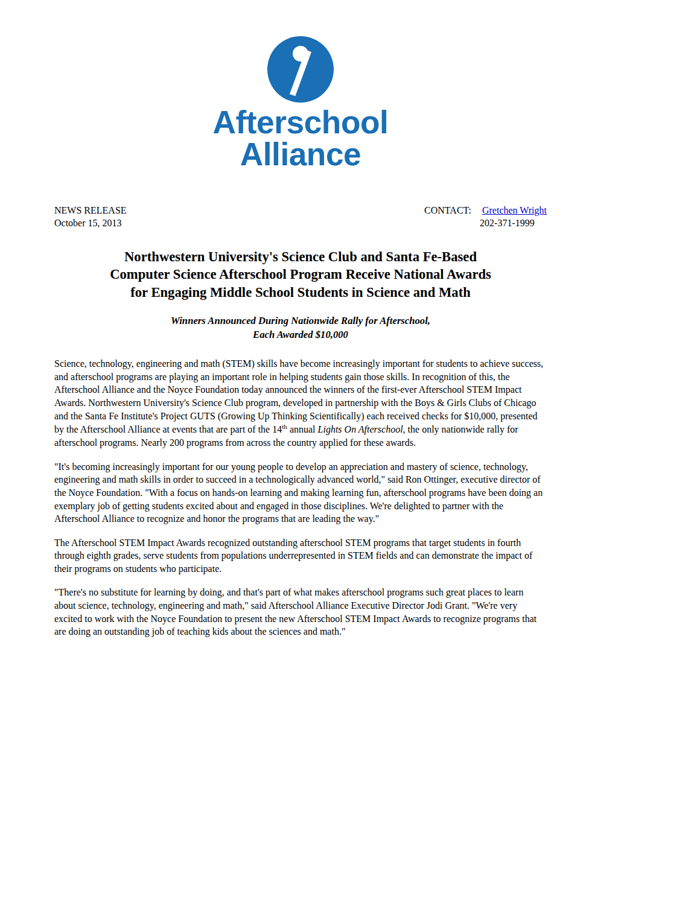Afterschool
Alliance
NEWS RELEASE
October 15, 2013
CONTACT: Gretchen Wright
202-371-1999
Northwestern University's Science Club and Santa Fe-Based
Computer Science Afterschool Program Receive National Awards
for Engaging Middle School Students in Science and Math
Winners Announced During Nationwide Rally for Afterschool,
Each Awarded $10,000
Science, technology, engineering and math (STEM) skills have become increasingly important for students to achieve success, and afterschool programs are playing an important role in helping students gain those skills. In recognition of this, the Afterschool Alliance and the Noyce Foundation today announced the winners of the first-ever Afterschool STEM Impact Awards. Northwestern University's Science Club program, developed in partnership with the Boys & Girls Clubs of Chicago and the Santa Fe Institute's Project GUTS (Growing Up Thinking Scientifically) each received checks for $10,000, presented by the Afterschool Alliance at events that are part of the 14th annual Lights On Afterschool, the only nationwide rally for afterschool programs. Nearly 200 programs from across the country applied for these awards.
"It's becoming increasingly important for our young people to develop an appreciation and mastery of science, technology, engineering and math skills in order to succeed in a technologically advanced world," said Ron Ottinger, executive director of the Noyce Foundation. "With a focus on hands-on learning and making learning fun, afterschool programs have been doing an exemplary job of getting students excited about and engaged in those disciplines. We're delighted to partner with the Afterschool Alliance to recognize and honor the programs that are leading the way."
The Afterschool STEM Impact Awards recognized outstanding afterschool STEM programs that target students in fourth through eighth grades, serve students from populations underrepresented in STEM fields and can demonstrate the impact of their programs on students who participate.
"There's no substitute for learning by doing, and that's part of what makes afterschool programs such great places to learn about science, technology, engineering and math," said Afterschool Alliance Executive Director Jodi Grant. "We're very excited to work with the Noyce Foundation to present the new Afterschool STEM Impact Awards to recognize programs that are doing an outstanding job of teaching kids about the sciences and math."